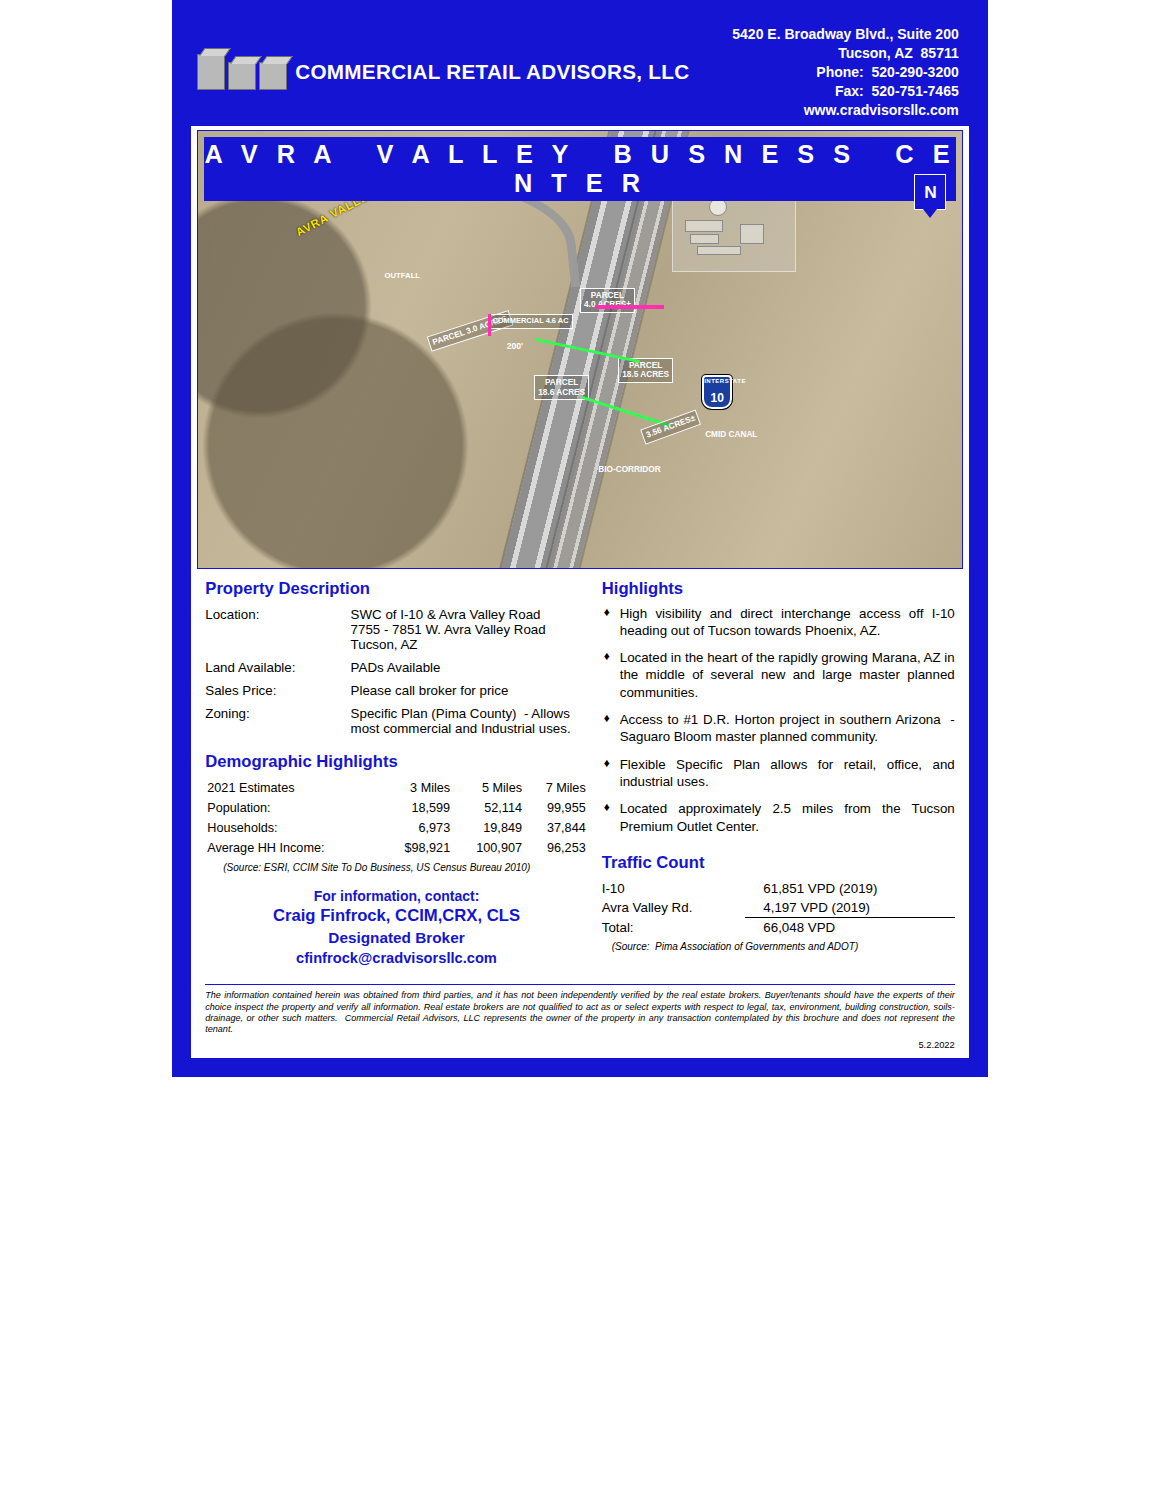COMMERCIAL RETAIL ADVISORS, LLC
5420 E. Broadway Blvd., Suite 200
Tucson, AZ 85711
Phone: 520-290-3200
Fax: 520-751-7465
www.cradvisorsllc.com
A V R A V A L L E Y B U S N E S S C E N T E R
N
AVRA VALLEY RD
OUTFALL
PARCEL 3.0 ACRES
COMMERCIAL 4.6 AC
200'
PARCEL
4.0 ACRES±
PARCEL
18.5 ACRES
PARCEL
18.6 ACRES
3.56 ACRES±
CMID CANAL
BIO-CORRIDOR
INTERSTATE10
Property Description
| Location: | SWC of I-10 & Avra Valley Road 7755 - 7851 W. Avra Valley Road Tucson, AZ |
| Land Available: | PADs Available |
| Sales Price: | Please call broker for price |
| Zoning: | Specific Plan (Pima County) - Allows most commercial and Industrial uses. |
Demographic Highlights
| 2021 Estimates | 3 Miles | 5 Miles | 7 Miles |
| --- | --- | --- | --- |
| Population: | 18,599 | 52,114 | 99,955 |
| Households: | 6,973 | 19,849 | 37,844 |
| Average HH Income: | $98,921 | 100,907 | 96,253 |
(Source: ESRI, CCIM Site To Do Business, US Census Bureau 2010)
For information, contact:
Craig Finfrock, CCIM,CRX, CLS
Designated Broker
cfinfrock@cradvisorsllc.com
Highlights
High visibility and direct interchange access off I-10 heading out of Tucson towards Phoenix, AZ.
Located in the heart of the rapidly growing Marana, AZ in the middle of several new and large master planned communities.
Access to #1 D.R. Horton project in southern Arizona - Saguaro Bloom master planned community.
Flexible Specific Plan allows for retail, office, and industrial uses.
Located approximately 2.5 miles from the Tucson Premium Outlet Center.
Traffic Count
| I-10 | 61,851 VPD (2019) |
| Avra Valley Rd. | 4,197 VPD (2019) |
| Total: | 66,048 VPD |
(Source: Pima Association of Governments and ADOT)
The information contained herein was obtained from third parties, and it has not been independently verified by the real estate brokers. Buyer/tenants should have the experts of their choice inspect the property and verify all information. Real estate brokers are not qualified to act as or select experts with respect to legal, tax, environment, building construction, soils-drainage, or other such matters. Commercial Retail Advisors, LLC represents the owner of the property in any transaction contemplated by this brochure and does not represent the tenant.
5.2.2022